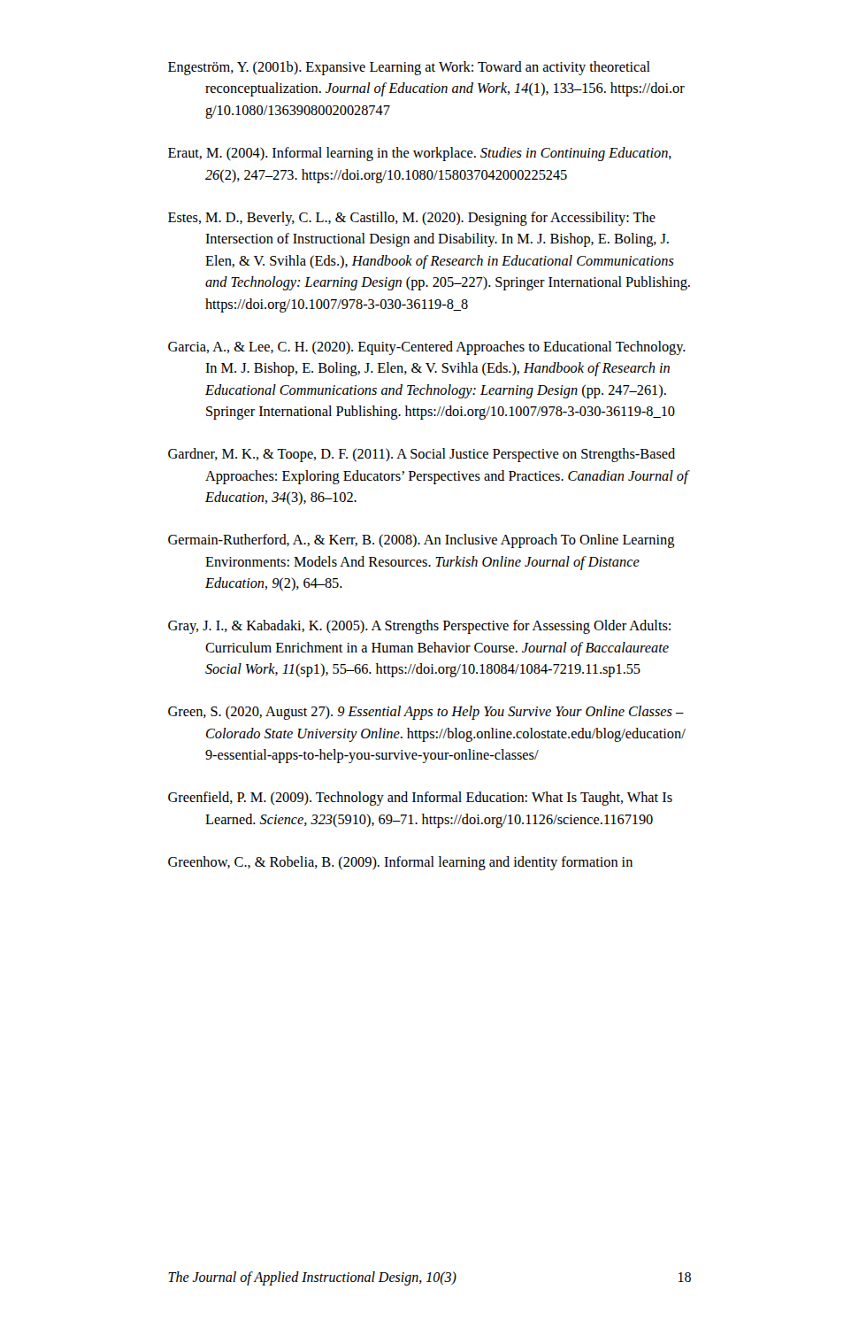Engeström, Y. (2001b). Expansive Learning at Work: Toward an activity theoretical reconceptualization. Journal of Education and Work, 14(1), 133–156. https://doi.org/10.1080/13639080020028747
Eraut, M. (2004). Informal learning in the workplace. Studies in Continuing Education, 26(2), 247–273. https://doi.org/10.1080/158037042000225245
Estes, M. D., Beverly, C. L., & Castillo, M. (2020). Designing for Accessibility: The Intersection of Instructional Design and Disability. In M. J. Bishop, E. Boling, J. Elen, & V. Svihla (Eds.), Handbook of Research in Educational Communications and Technology: Learning Design (pp. 205–227). Springer International Publishing. https://doi.org/10.1007/978-3-030-36119-8_8
Garcia, A., & Lee, C. H. (2020). Equity-Centered Approaches to Educational Technology. In M. J. Bishop, E. Boling, J. Elen, & V. Svihla (Eds.), Handbook of Research in Educational Communications and Technology: Learning Design (pp. 247–261). Springer International Publishing. https://doi.org/10.1007/978-3-030-36119-8_10
Gardner, M. K., & Toope, D. F. (2011). A Social Justice Perspective on Strengths-Based Approaches: Exploring Educators’ Perspectives and Practices. Canadian Journal of Education, 34(3), 86–102.
Germain-Rutherford, A., & Kerr, B. (2008). An Inclusive Approach To Online Learning Environments: Models And Resources. Turkish Online Journal of Distance Education, 9(2), 64–85.
Gray, J. I., & Kabadaki, K. (2005). A Strengths Perspective for Assessing Older Adults: Curriculum Enrichment in a Human Behavior Course. Journal of Baccalaureate Social Work, 11(sp1), 55–66. https://doi.org/10.18084/1084-7219.11.sp1.55
Green, S. (2020, August 27). 9 Essential Apps to Help You Survive Your Online Classes – Colorado State University Online. https://blog.online.colostate.edu/blog/education/9-essential-apps-to-help-you-survive-your-online-classes/
Greenfield, P. M. (2009). Technology and Informal Education: What Is Taught, What Is Learned. Science, 323(5910), 69–71. https://doi.org/10.1126/science.1167190
Greenhow, C., & Robelia, B. (2009). Informal learning and identity formation in
The Journal of Applied Instructional Design, 10(3) 18